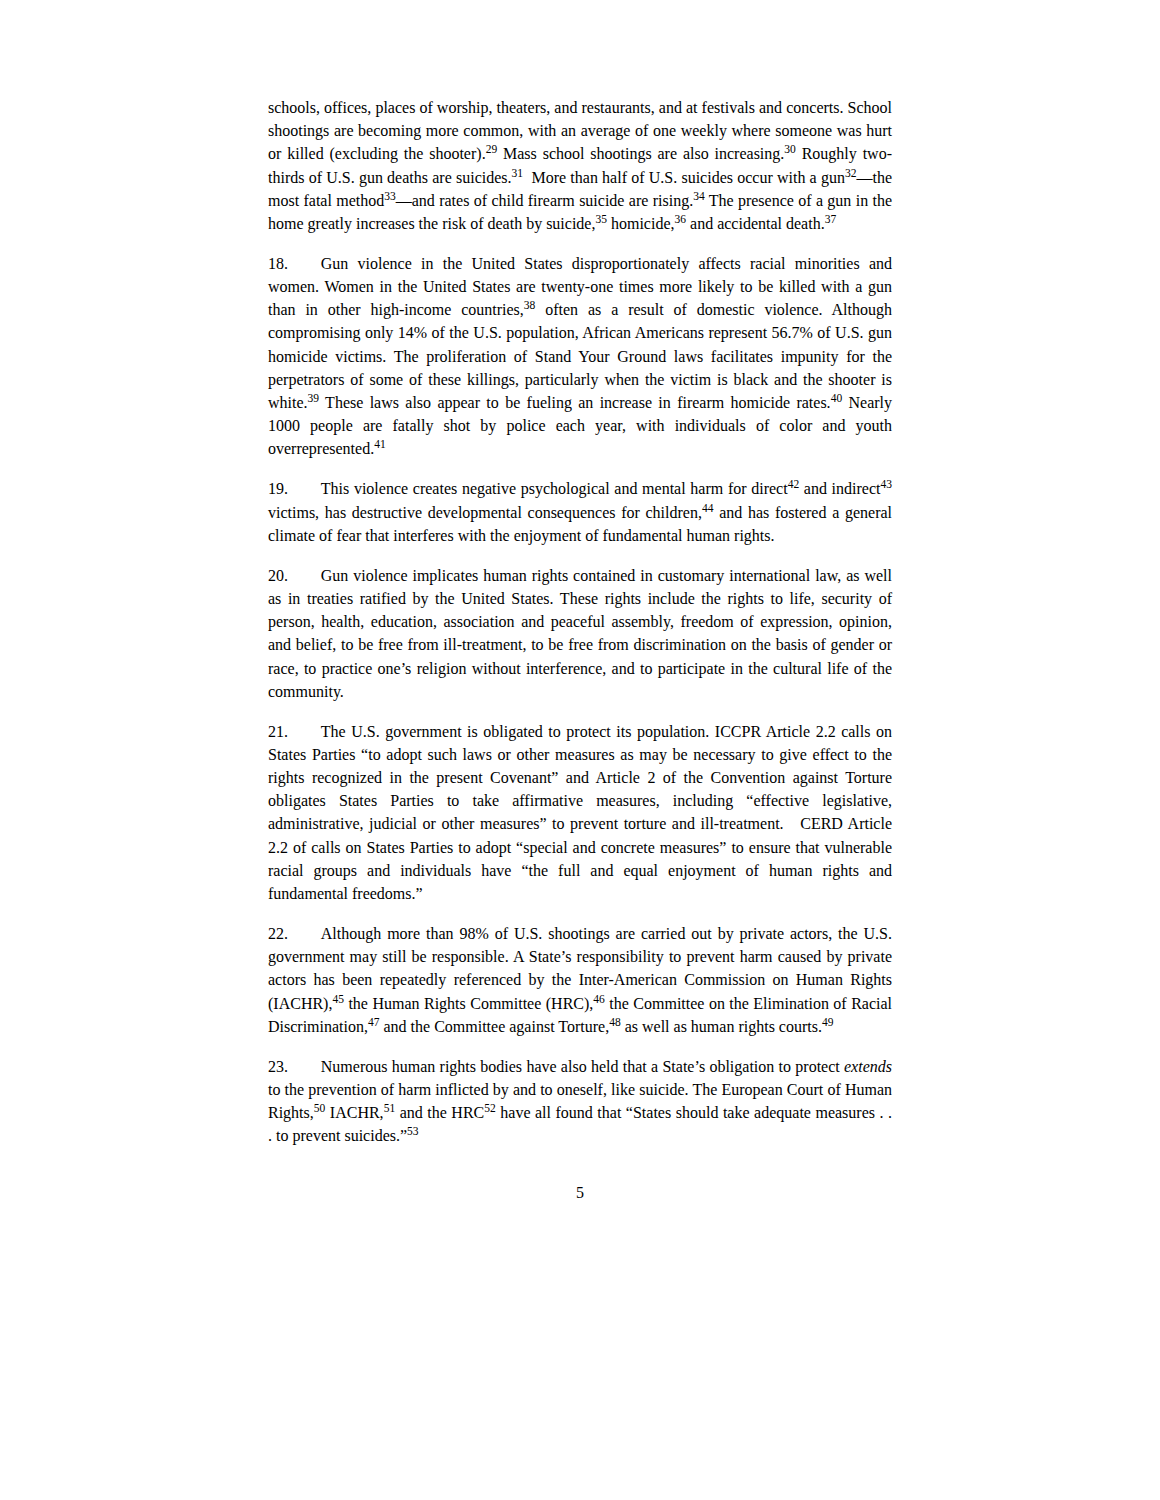schools, offices, places of worship, theaters, and restaurants, and at festivals and concerts. School shootings are becoming more common, with an average of one weekly where someone was hurt or killed (excluding the shooter).29 Mass school shootings are also increasing.30 Roughly two-thirds of U.S. gun deaths are suicides.31 More than half of U.S. suicides occur with a gun32—the most fatal method33—and rates of child firearm suicide are rising.34 The presence of a gun in the home greatly increases the risk of death by suicide,35 homicide,36 and accidental death.37
18. Gun violence in the United States disproportionately affects racial minorities and women. Women in the United States are twenty-one times more likely to be killed with a gun than in other high-income countries,38 often as a result of domestic violence. Although compromising only 14% of the U.S. population, African Americans represent 56.7% of U.S. gun homicide victims. The proliferation of Stand Your Ground laws facilitates impunity for the perpetrators of some of these killings, particularly when the victim is black and the shooter is white.39 These laws also appear to be fueling an increase in firearm homicide rates.40 Nearly 1000 people are fatally shot by police each year, with individuals of color and youth overrepresented.41
19. This violence creates negative psychological and mental harm for direct42 and indirect43 victims, has destructive developmental consequences for children,44 and has fostered a general climate of fear that interferes with the enjoyment of fundamental human rights.
20. Gun violence implicates human rights contained in customary international law, as well as in treaties ratified by the United States. These rights include the rights to life, security of person, health, education, association and peaceful assembly, freedom of expression, opinion, and belief, to be free from ill-treatment, to be free from discrimination on the basis of gender or race, to practice one’s religion without interference, and to participate in the cultural life of the community.
21. The U.S. government is obligated to protect its population. ICCPR Article 2.2 calls on States Parties “to adopt such laws or other measures as may be necessary to give effect to the rights recognized in the present Covenant” and Article 2 of the Convention against Torture obligates States Parties to take affirmative measures, including “effective legislative, administrative, judicial or other measures” to prevent torture and ill-treatment. CERD Article 2.2 of calls on States Parties to adopt “special and concrete measures” to ensure that vulnerable racial groups and individuals have “the full and equal enjoyment of human rights and fundamental freedoms.”
22. Although more than 98% of U.S. shootings are carried out by private actors, the U.S. government may still be responsible. A State’s responsibility to prevent harm caused by private actors has been repeatedly referenced by the Inter-American Commission on Human Rights (IACHR),45 the Human Rights Committee (HRC),46 the Committee on the Elimination of Racial Discrimination,47 and the Committee against Torture,48 as well as human rights courts.49
23. Numerous human rights bodies have also held that a State’s obligation to protect extends to the prevention of harm inflicted by and to oneself, like suicide. The European Court of Human Rights,50 IACHR,51 and the HRC52 have all found that “States should take adequate measures . . . to prevent suicides.”53
5